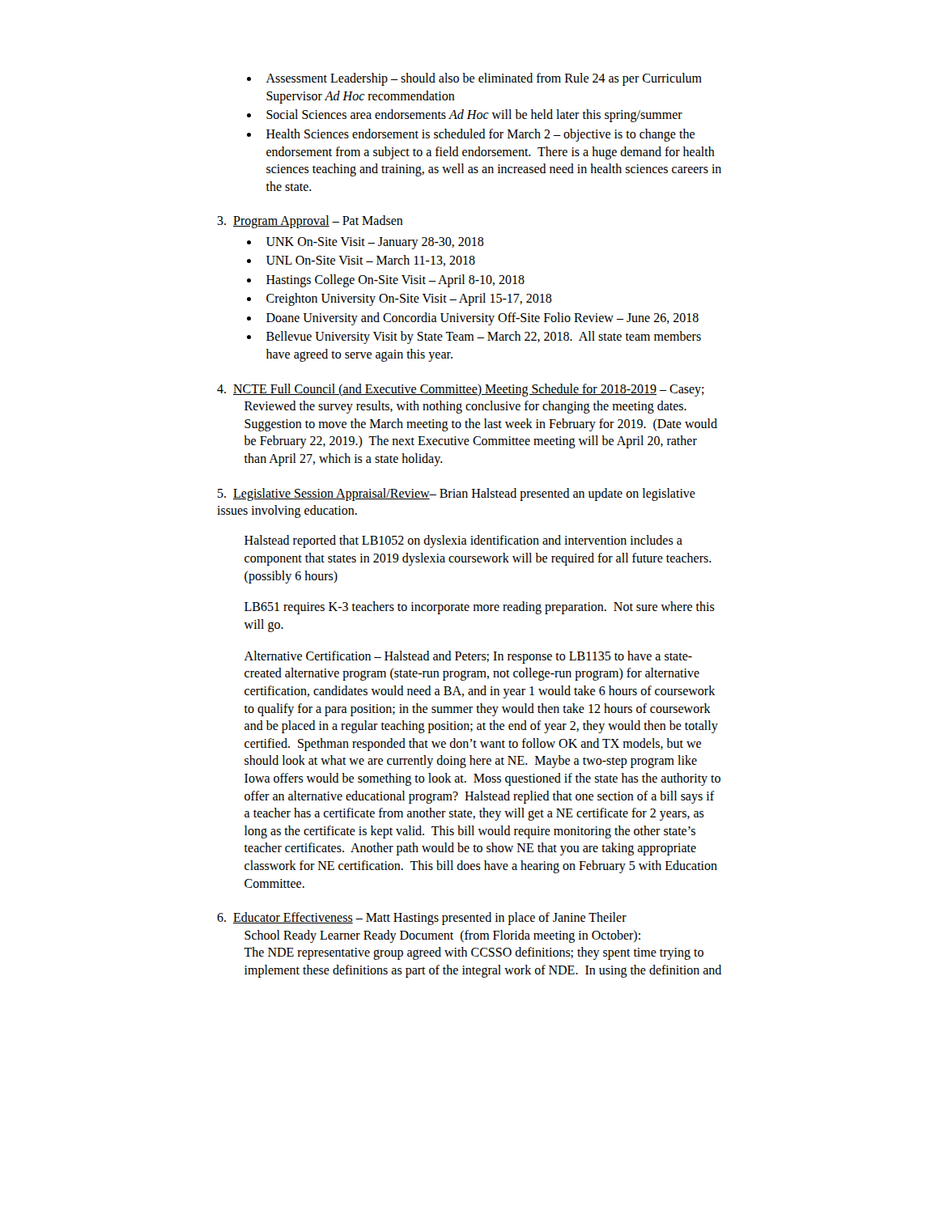Assessment Leadership – should also be eliminated from Rule 24 as per Curriculum Supervisor Ad Hoc recommendation
Social Sciences area endorsements Ad Hoc will be held later this spring/summer
Health Sciences endorsement is scheduled for March 2 – objective is to change the endorsement from a subject to a field endorsement. There is a huge demand for health sciences teaching and training, as well as an increased need in health sciences careers in the state.
3. Program Approval – Pat Madsen
UNK On-Site Visit – January 28-30, 2018
UNL On-Site Visit – March 11-13, 2018
Hastings College On-Site Visit – April 8-10, 2018
Creighton University On-Site Visit – April 15-17, 2018
Doane University and Concordia University Off-Site Folio Review – June 26, 2018
Bellevue University Visit by State Team – March 22, 2018. All state team members have agreed to serve again this year.
4. NCTE Full Council (and Executive Committee) Meeting Schedule for 2018-2019 – Casey; Reviewed the survey results, with nothing conclusive for changing the meeting dates. Suggestion to move the March meeting to the last week in February for 2019. (Date would be February 22, 2019.) The next Executive Committee meeting will be April 20, rather than April 27, which is a state holiday.
5. Legislative Session Appraisal/Review– Brian Halstead presented an update on legislative issues involving education.
Halstead reported that LB1052 on dyslexia identification and intervention includes a component that states in 2019 dyslexia coursework will be required for all future teachers. (possibly 6 hours)
LB651 requires K-3 teachers to incorporate more reading preparation. Not sure where this will go.
Alternative Certification – Halstead and Peters; In response to LB1135 to have a state-created alternative program (state-run program, not college-run program) for alternative certification, candidates would need a BA, and in year 1 would take 6 hours of coursework to qualify for a para position; in the summer they would then take 12 hours of coursework and be placed in a regular teaching position; at the end of year 2, they would then be totally certified. Spethman responded that we don’t want to follow OK and TX models, but we should look at what we are currently doing here at NE. Maybe a two-step program like Iowa offers would be something to look at. Moss questioned if the state has the authority to offer an alternative educational program? Halstead replied that one section of a bill says if a teacher has a certificate from another state, they will get a NE certificate for 2 years, as long as the certificate is kept valid. This bill would require monitoring the other state’s teacher certificates. Another path would be to show NE that you are taking appropriate classwork for NE certification. This bill does have a hearing on February 5 with Education Committee.
6. Educator Effectiveness – Matt Hastings presented in place of Janine Theiler
School Ready Learner Ready Document (from Florida meeting in October):
The NDE representative group agreed with CCSSO definitions; they spent time trying to implement these definitions as part of the integral work of NDE. In using the definition and